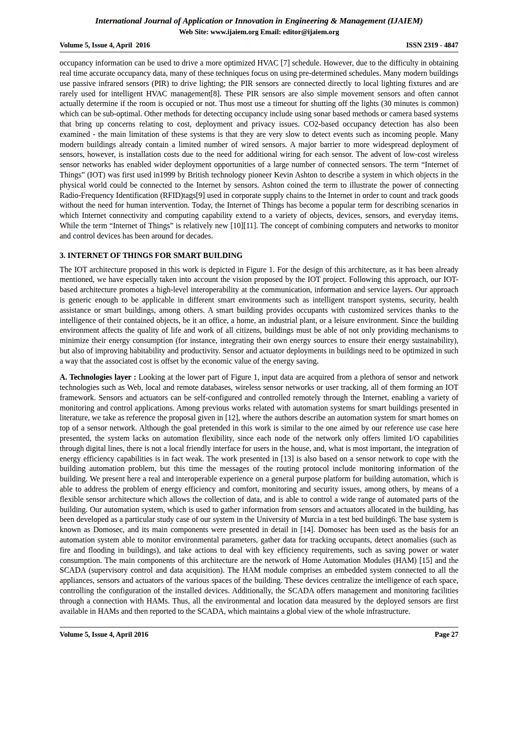International Journal of Application or Innovation in Engineering & Management (IJAIEM)
Web Site: www.ijaiem.org Email: editor@ijaiem.org
Volume 5, Issue 4, April 2016 ISSN 2319 - 4847
occupancy information can be used to drive a more optimized HVAC [7] schedule. However, due to the difficulty in obtaining real time accurate occupancy data, many of these techniques focus on using pre-determined schedules. Many modern buildings use passive infrared sensors (PIR) to drive lighting; the PIR sensors are connected directly to local lighting fixtures and are rarely used for intelligent HVAC management[8]. These PIR sensors are also simple movement sensors and often cannot actually determine if the room is occupied or not. Thus most use a timeout for shutting off the lights (30 minutes is common) which can be sub-optimal. Other methods for detecting occupancy include using sonar based methods or camera based systems that bring up concerns relating to cost, deployment and privacy issues. CO2-based occupancy detection has also been examined - the main limitation of these systems is that they are very slow to detect events such as incoming people. Many modern buildings already contain a limited number of wired sensors. A major barrier to more widespread deployment of sensors, however, is installation costs due to the need for additional wiring for each sensor. The advent of low-cost wireless sensor networks has enabled wider deployment opportunities of a large number of connected sensors. The term “Internet of Things” (IOT) was first used in1999 by British technology pioneer Kevin Ashton to describe a system in which objects in the physical world could be connected to the Internet by sensors. Ashton coined the term to illustrate the power of connecting Radio-Frequency Identification (RFID)tags[9] used in corporate supply chains to the Internet in order to count and track goods without the need for human intervention. Today, the Internet of Things has become a popular term for describing scenarios in which Internet connectivity and computing capability extend to a variety of objects, devices, sensors, and everyday items. While the term “Internet of Things” is relatively new [10][11]. The concept of combining computers and networks to monitor and control devices has been around for decades.
3. INTERNET OF THINGS FOR SMART BUILDING
The IOT architecture proposed in this work is depicted in Figure 1. For the design of this architecture, as it has been already mentioned, we have especially taken into account the vision proposed by the IOT project. Following this approach, our IOT-based architecture promotes a high-level interoperability at the communication, information and service layers. Our approach is generic enough to be applicable in different smart environments such as intelligent transport systems, security, health assistance or smart buildings, among others. A smart building provides occupants with customized services thanks to the intelligence of their contained objects, be it an office, a home, an industrial plant, or a leisure environment. Since the building environment affects the quality of life and work of all citizens, buildings must be able of not only providing mechanisms to minimize their energy consumption (for instance, integrating their own energy sources to ensure their energy sustainability), but also of improving habitability and productivity. Sensor and actuator deployments in buildings need to be optimized in such a way that the associated cost is offset by the economic value of the energy saving.
A. Technologies layer : Looking at the lower part of Figure 1, input data are acquired from a plethora of sensor and network technologies such as Web, local and remote databases, wireless sensor networks or user tracking, all of them forming an IOT framework. Sensors and actuators can be self-configured and controlled remotely through the Internet, enabling a variety of monitoring and control applications. Among previous works related with automation systems for smart buildings presented in literature, we take as reference the proposal given in [12], where the authors describe an automation system for smart homes on top of a sensor network. Although the goal pretended in this work is similar to the one aimed by our reference use case here presented, the system lacks on automation flexibility, since each node of the network only offers limited I/O capabilities through digital lines, there is not a local friendly interface for users in the house, and, what is most important, the integration of energy efficiency capabilities is in fact weak. The work presented in [13] is also based on a sensor network to cope with the building automation problem, but this time the messages of the routing protocol include monitoring information of the building. We present here a real and interoperable experience on a general purpose platform for building automation, which is able to address the problem of energy efficiency and comfort, monitoring and security issues, among others, by means of a flexible sensor architecture which allows the collection of data, and is able to control a wide range of automated parts of the building. Our automation system, which is used to gather information from sensors and actuators allocated in the building, has been developed as a particular study case of our system in the University of Murcia in a test bed building6. The base system is known as Domosec, and its main components were presented in detail in [14]. Domosec has been used as the basis for an automation system able to monitor environmental parameters, gather data for tracking occupants, detect anomalies (such as fire and flooding in buildings), and take actions to deal with key efficiency requirements, such as saving power or water consumption. The main components of this architecture are the network of Home Automation Modules (HAM) [15] and the SCADA (supervisory control and data acquisition). The HAM module comprises an embedded system connected to all the appliances, sensors and actuators of the various spaces of the building. These devices centralize the intelligence of each space, controlling the configuration of the installed devices. Additionally, the SCADA offers management and monitoring facilities through a connection with HAMs. Thus, all the environmental and location data measured by the deployed sensors are first available in HAMs and then reported to the SCADA, which maintains a global view of the whole infrastructure.
Volume 5, Issue 4, April 2016 Page 27